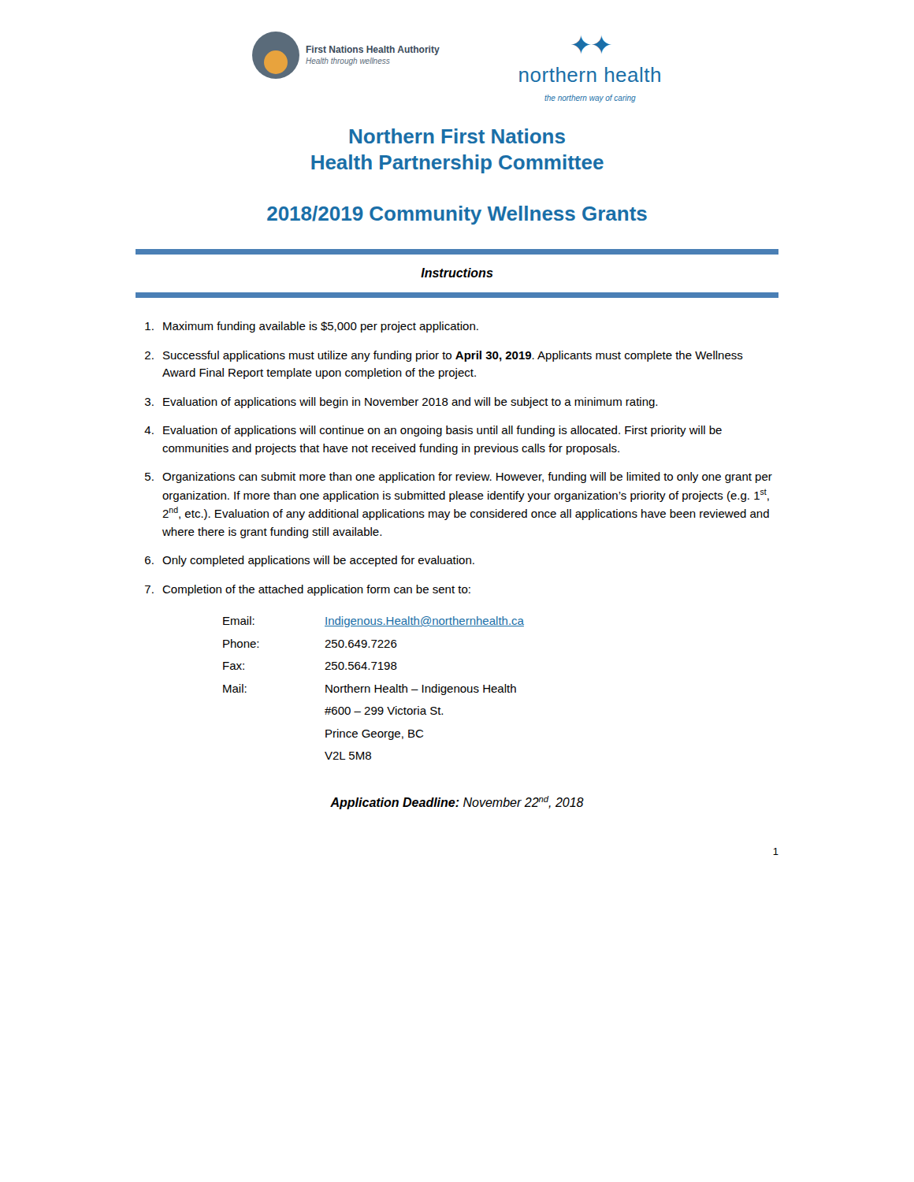First Nations Health Authority
Health through wellness
✦✦
northern health
the northern way of caring
Northern First Nations
Health Partnership Committee
2018/2019 Community Wellness Grants
Instructions
Maximum funding available is $5,000 per project application.
Successful applications must utilize any funding prior to April 30, 2019. Applicants must complete the Wellness Award Final Report template upon completion of the project.
Evaluation of applications will begin in November 2018 and will be subject to a minimum rating.
Evaluation of applications will continue on an ongoing basis until all funding is allocated. First priority will be communities and projects that have not received funding in previous calls for proposals.
Organizations can submit more than one application for review. However, funding will be limited to only one grant per organization. If more than one application is submitted please identify your organization’s priority of projects (e.g. 1st, 2nd, etc.). Evaluation of any additional applications may be considered once all applications have been reviewed and where there is grant funding still available.
Only completed applications will be accepted for evaluation.
Completion of the attached application form can be sent to:
Email:
Indigenous.Health@northernhealth.ca
Phone:
250.649.7226
Fax:
250.564.7198
Mail:
Northern Health – Indigenous Health
#600 – 299 Victoria St.
Prince George, BC
V2L 5M8
Application Deadline: November 22nd, 2018
1